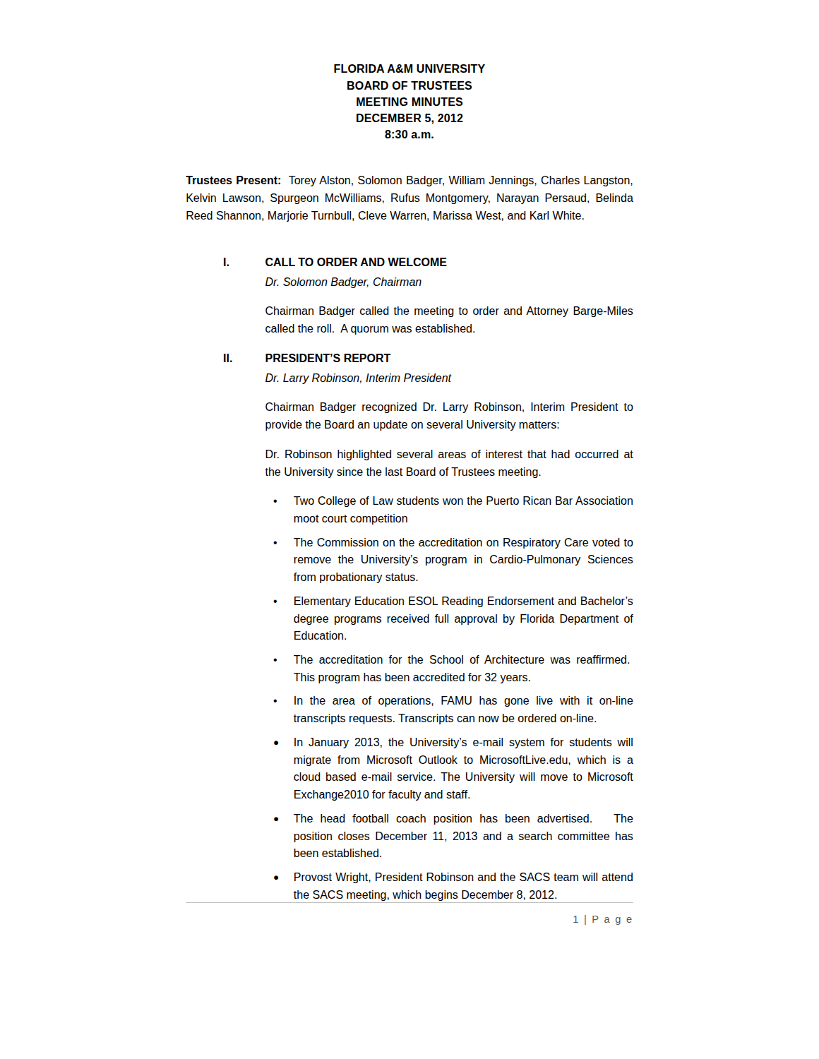FLORIDA A&M UNIVERSITY
BOARD OF TRUSTEES
MEETING MINUTES
DECEMBER 5, 2012
8:30 a.m.
Trustees Present: Torey Alston, Solomon Badger, William Jennings, Charles Langston, Kelvin Lawson, Spurgeon McWilliams, Rufus Montgomery, Narayan Persaud, Belinda Reed Shannon, Marjorie Turnbull, Cleve Warren, Marissa West, and Karl White.
I. CALL TO ORDER AND WELCOME
Dr. Solomon Badger, Chairman
Chairman Badger called the meeting to order and Attorney Barge-Miles called the roll. A quorum was established.
II. PRESIDENT’S REPORT
Dr. Larry Robinson, Interim President
Chairman Badger recognized Dr. Larry Robinson, Interim President to provide the Board an update on several University matters:
Dr. Robinson highlighted several areas of interest that had occurred at the University since the last Board of Trustees meeting.
Two College of Law students won the Puerto Rican Bar Association moot court competition
The Commission on the accreditation on Respiratory Care voted to remove the University’s program in Cardio-Pulmonary Sciences from probationary status.
Elementary Education ESOL Reading Endorsement and Bachelor’s degree programs received full approval by Florida Department of Education.
The accreditation for the School of Architecture was reaffirmed. This program has been accredited for 32 years.
In the area of operations, FAMU has gone live with it on-line transcripts requests. Transcripts can now be ordered on-line.
In January 2013, the University’s e-mail system for students will migrate from Microsoft Outlook to MicrosoftLive.edu, which is a cloud based e-mail service. The University will move to Microsoft Exchange2010 for faculty and staff.
The head football coach position has been advertised. The position closes December 11, 2013 and a search committee has been established.
Provost Wright, President Robinson and the SACS team will attend the SACS meeting, which begins December 8, 2012.
1 | P a g e